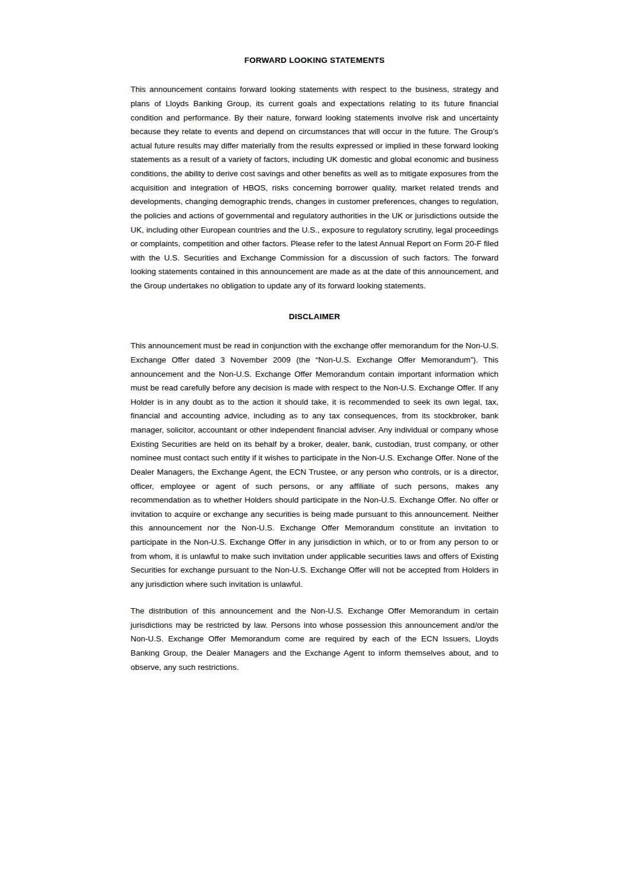FORWARD LOOKING STATEMENTS
This announcement contains forward looking statements with respect to the business, strategy and plans of Lloyds Banking Group, its current goals and expectations relating to its future financial condition and performance. By their nature, forward looking statements involve risk and uncertainty because they relate to events and depend on circumstances that will occur in the future. The Group’s actual future results may differ materially from the results expressed or implied in these forward looking statements as a result of a variety of factors, including UK domestic and global economic and business conditions, the ability to derive cost savings and other benefits as well as to mitigate exposures from the acquisition and integration of HBOS, risks concerning borrower quality, market related trends and developments, changing demographic trends, changes in customer preferences, changes to regulation, the policies and actions of governmental and regulatory authorities in the UK or jurisdictions outside the UK, including other European countries and the U.S., exposure to regulatory scrutiny, legal proceedings or complaints, competition and other factors. Please refer to the latest Annual Report on Form 20-F filed with the U.S. Securities and Exchange Commission for a discussion of such factors. The forward looking statements contained in this announcement are made as at the date of this announcement, and the Group undertakes no obligation to update any of its forward looking statements.
DISCLAIMER
This announcement must be read in conjunction with the exchange offer memorandum for the Non-U.S. Exchange Offer dated 3 November 2009 (the “Non-U.S. Exchange Offer Memorandum”). This announcement and the Non-U.S. Exchange Offer Memorandum contain important information which must be read carefully before any decision is made with respect to the Non-U.S. Exchange Offer. If any Holder is in any doubt as to the action it should take, it is recommended to seek its own legal, tax, financial and accounting advice, including as to any tax consequences, from its stockbroker, bank manager, solicitor, accountant or other independent financial adviser. Any individual or company whose Existing Securities are held on its behalf by a broker, dealer, bank, custodian, trust company, or other nominee must contact such entity if it wishes to participate in the Non-U.S. Exchange Offer. None of the Dealer Managers, the Exchange Agent, the ECN Trustee, or any person who controls, or is a director, officer, employee or agent of such persons, or any affiliate of such persons, makes any recommendation as to whether Holders should participate in the Non-U.S. Exchange Offer. No offer or invitation to acquire or exchange any securities is being made pursuant to this announcement. Neither this announcement nor the Non-U.S. Exchange Offer Memorandum constitute an invitation to participate in the Non-U.S. Exchange Offer in any jurisdiction in which, or to or from any person to or from whom, it is unlawful to make such invitation under applicable securities laws and offers of Existing Securities for exchange pursuant to the Non-U.S. Exchange Offer will not be accepted from Holders in any jurisdiction where such invitation is unlawful.
The distribution of this announcement and the Non-U.S. Exchange Offer Memorandum in certain jurisdictions may be restricted by law. Persons into whose possession this announcement and/or the Non-U.S. Exchange Offer Memorandum come are required by each of the ECN Issuers, Lloyds Banking Group, the Dealer Managers and the Exchange Agent to inform themselves about, and to observe, any such restrictions.